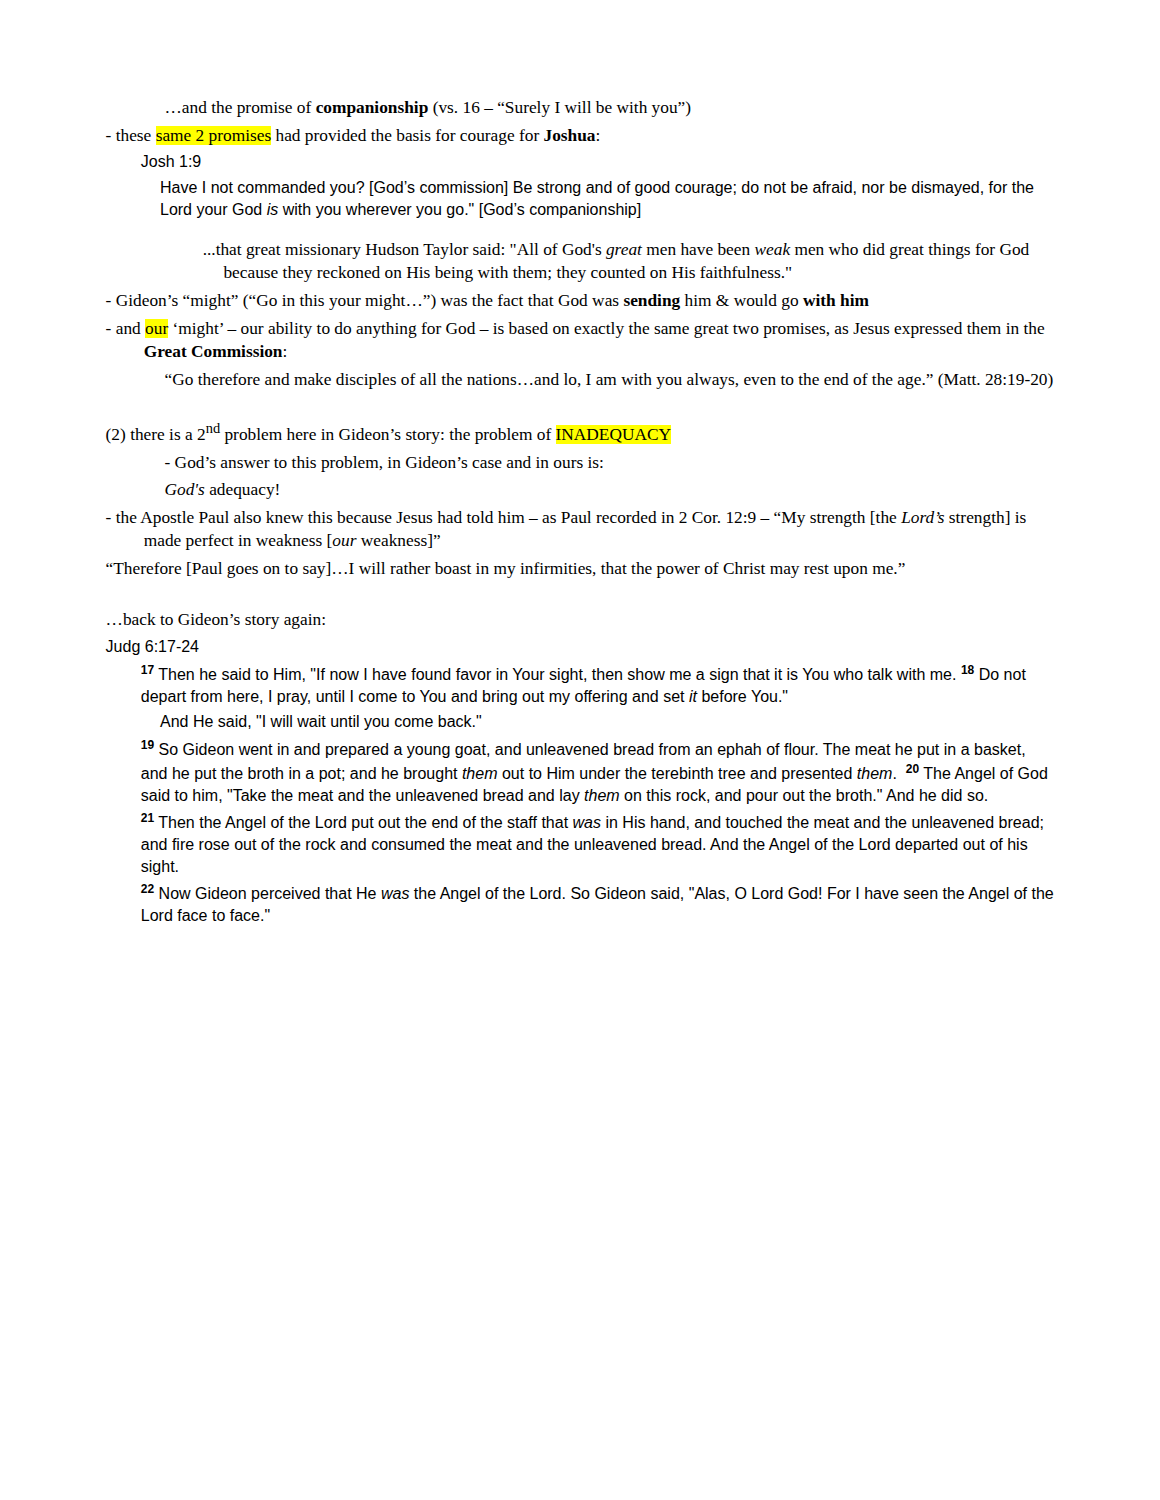…and the promise of companionship (vs. 16 – “Surely I will be with you”)
- these same 2 promises had provided the basis for courage for Joshua:
Josh 1:9
Have I not commanded you? [God’s commission] Be strong and of good courage; do not be afraid, nor be dismayed, for the Lord your God is with you wherever you go." [God’s companionship]
...that great missionary Hudson Taylor said: "All of God's great men have been weak men who did great things for God because they reckoned on His being with them; they counted on His faithfulness."
- Gideon’s “might” (“Go in this your might…”) was the fact that God was sending him & would go with him
- and our ‘might’ – our ability to do anything for God – is based on exactly the same great two promises, as Jesus expressed them in the Great Commission:
“Go therefore and make disciples of all the nations…and lo, I am with you always, even to the end of the age.” (Matt. 28:19-20)
(2) there is a 2nd problem here in Gideon’s story: the problem of INADEQUACY
- God’s answer to this problem, in Gideon’s case and in ours is:
God's adequacy!
- the Apostle Paul also knew this because Jesus had told him – as Paul recorded in 2 Cor. 12:9 – “My strength [the Lord’s strength] is made perfect in weakness [our weakness]”
“Therefore [Paul goes on to say]…I will rather boast in my infirmities, that the power of Christ may rest upon me.”
…back to Gideon’s story again:
Judg 6:17-24
17 Then he said to Him, "If now I have found favor in Your sight, then show me a sign that it is You who talk with me. 18 Do not depart from here, I pray, until I come to You and bring out my offering and set it before You."
And He said, "I will wait until you come back."
19 So Gideon went in and prepared a young goat, and unleavened bread from an ephah of flour. The meat he put in a basket, and he put the broth in a pot; and he brought them out to Him under the terebinth tree and presented them. 20 The Angel of God said to him, "Take the meat and the unleavened bread and lay them on this rock, and pour out the broth." And he did so.
21 Then the Angel of the Lord put out the end of the staff that was in His hand, and touched the meat and the unleavened bread; and fire rose out of the rock and consumed the meat and the unleavened bread. And the Angel of the Lord departed out of his sight.
22 Now Gideon perceived that He was the Angel of the Lord. So Gideon said, "Alas, O Lord God! For I have seen the Angel of the Lord face to face."